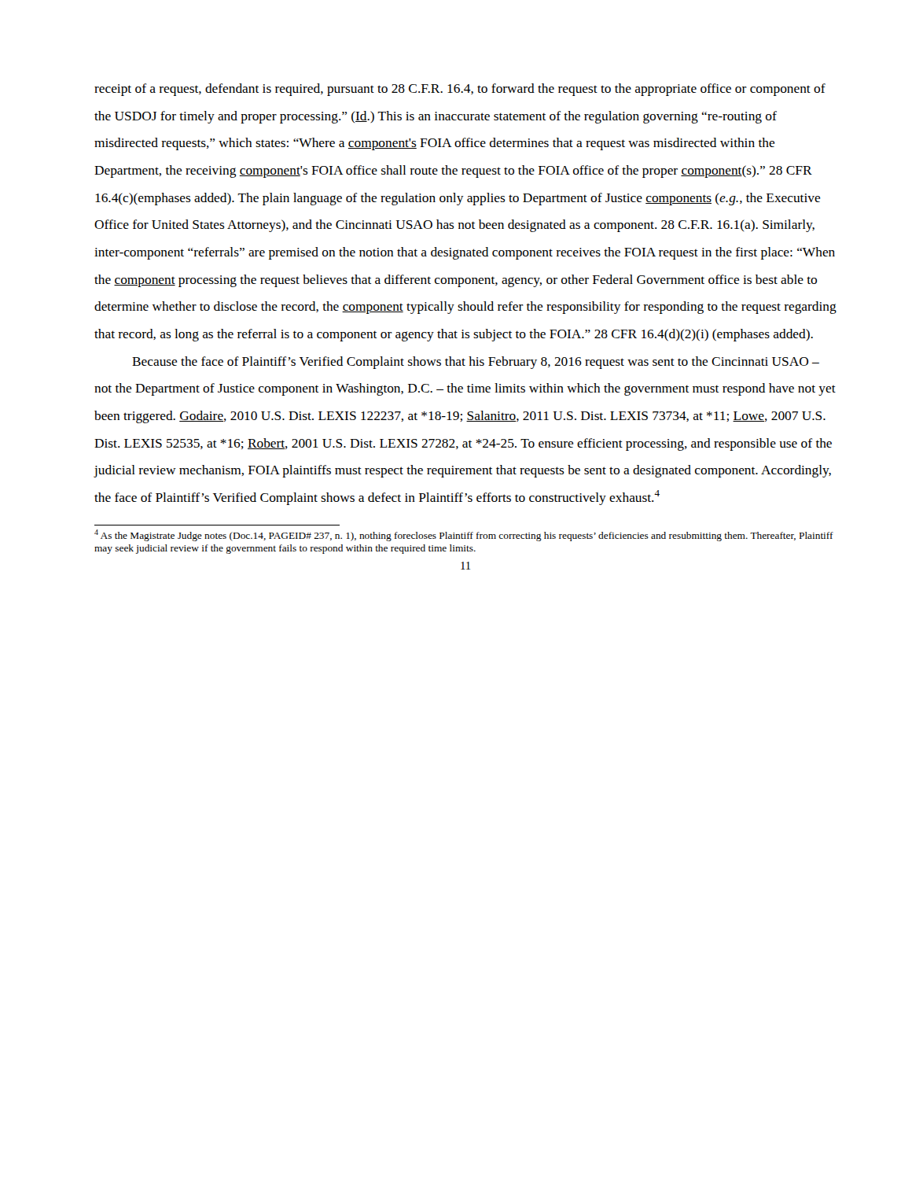receipt of a request, defendant is required, pursuant to 28 C.F.R. 16.4, to forward the request to the appropriate office or component of the USDOJ for timely and proper processing.” (Id.) This is an inaccurate statement of the regulation governing “re-routing of misdirected requests,” which states: “Where a component's FOIA office determines that a request was misdirected within the Department, the receiving component's FOIA office shall route the request to the FOIA office of the proper component(s).” 28 CFR 16.4(c)(emphases added). The plain language of the regulation only applies to Department of Justice components (e.g., the Executive Office for United States Attorneys), and the Cincinnati USAO has not been designated as a component. 28 C.F.R. 16.1(a). Similarly, inter-component “referrals” are premised on the notion that a designated component receives the FOIA request in the first place: “When the component processing the request believes that a different component, agency, or other Federal Government office is best able to determine whether to disclose the record, the component typically should refer the responsibility for responding to the request regarding that record, as long as the referral is to a component or agency that is subject to the FOIA.” 28 CFR 16.4(d)(2)(i) (emphases added).
Because the face of Plaintiff’s Verified Complaint shows that his February 8, 2016 request was sent to the Cincinnati USAO – not the Department of Justice component in Washington, D.C. – the time limits within which the government must respond have not yet been triggered. Godaire, 2010 U.S. Dist. LEXIS 122237, at *18-19; Salanitro, 2011 U.S. Dist. LEXIS 73734, at *11; Lowe, 2007 U.S. Dist. LEXIS 52535, at *16; Robert, 2001 U.S. Dist. LEXIS 27282, at *24-25. To ensure efficient processing, and responsible use of the judicial review mechanism, FOIA plaintiffs must respect the requirement that requests be sent to a designated component. Accordingly, the face of Plaintiff’s Verified Complaint shows a defect in Plaintiff’s efforts to constructively exhaust.4
4 As the Magistrate Judge notes (Doc.14, PAGEID# 237, n. 1), nothing forecloses Plaintiff from correcting his requests’ deficiencies and resubmitting them. Thereafter, Plaintiff may seek judicial review if the government fails to respond within the required time limits.
11